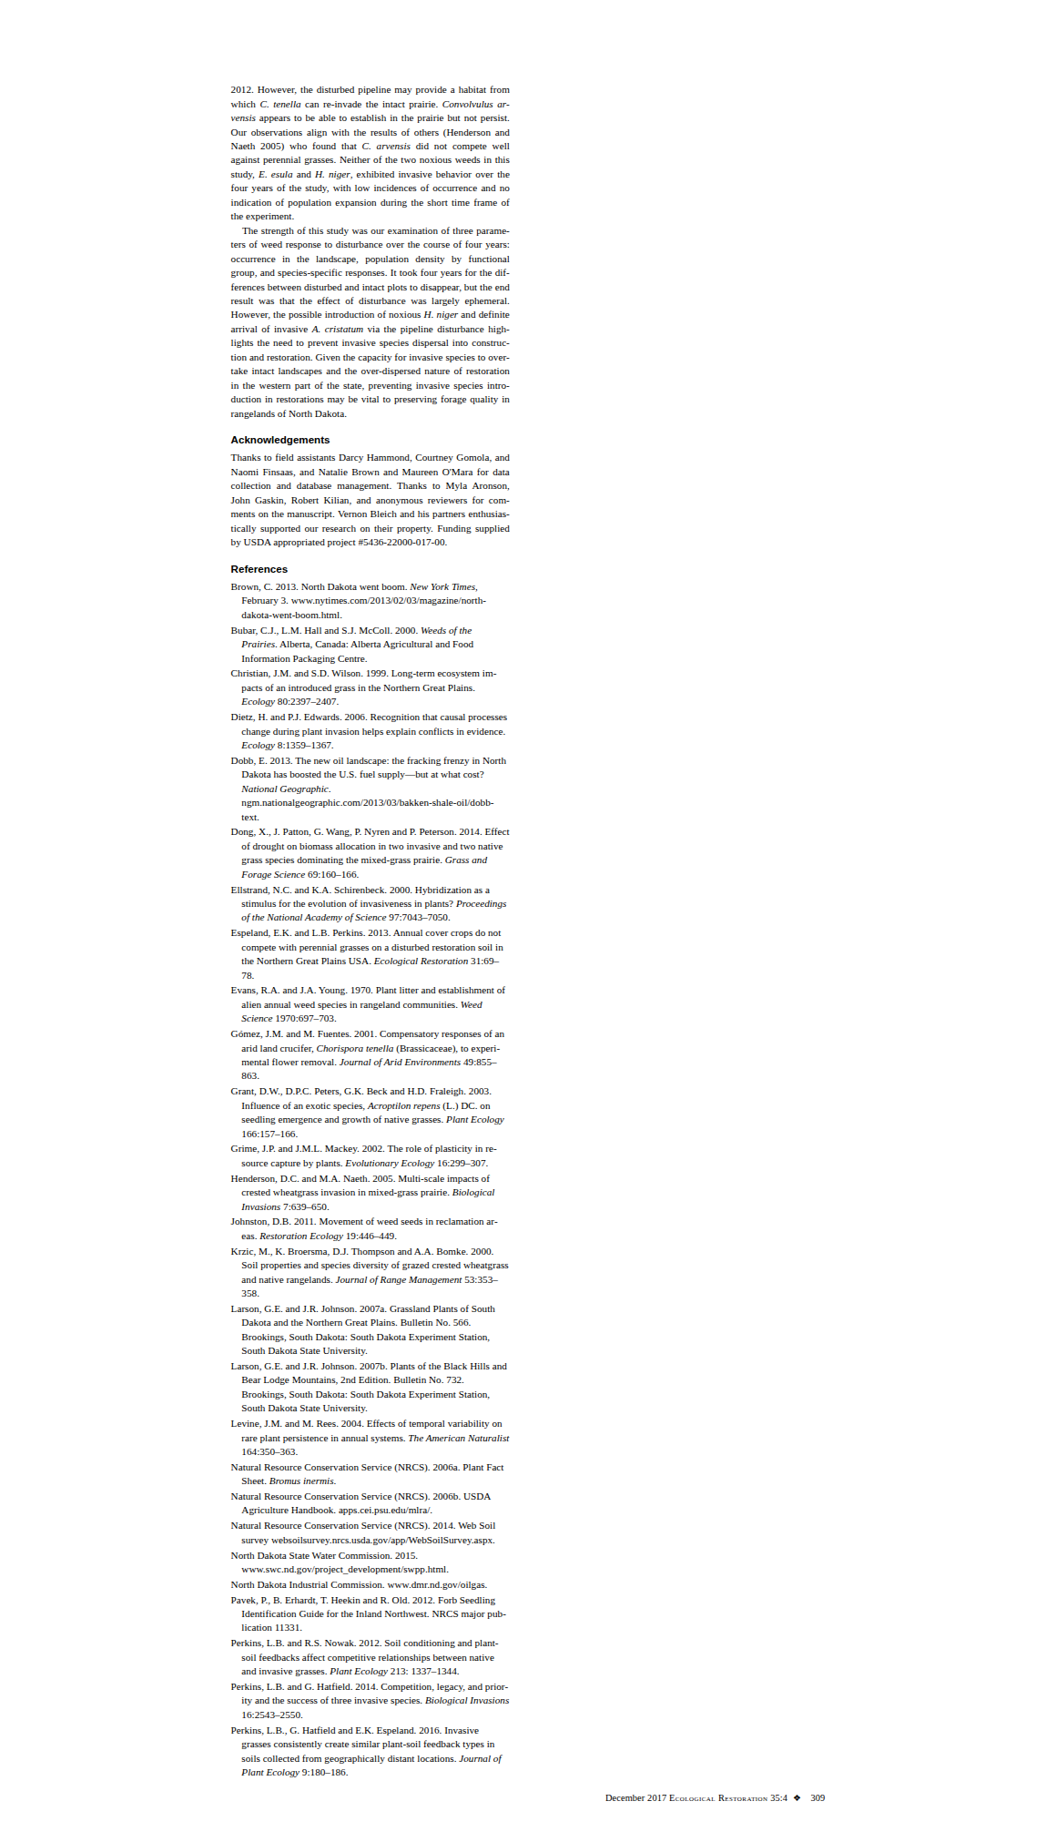2012. However, the disturbed pipeline may provide a habitat from which C. tenella can re-invade the intact prairie. Convolvulus arvensis appears to be able to establish in the prairie but not persist. Our observations align with the results of others (Henderson and Naeth 2005) who found that C. arvensis did not compete well against perennial grasses. Neither of the two noxious weeds in this study, E. esula and H. niger, exhibited invasive behavior over the four years of the study, with low incidences of occurrence and no indication of population expansion during the short time frame of the experiment.
The strength of this study was our examination of three parameters of weed response to disturbance over the course of four years: occurrence in the landscape, population density by functional group, and species-specific responses. It took four years for the differences between disturbed and intact plots to disappear, but the end result was that the effect of disturbance was largely ephemeral. However, the possible introduction of noxious H. niger and definite arrival of invasive A. cristatum via the pipeline disturbance highlights the need to prevent invasive species dispersal into construction and restoration. Given the capacity for invasive species to overtake intact landscapes and the over-dispersed nature of restoration in the western part of the state, preventing invasive species introduction in restorations may be vital to preserving forage quality in rangelands of North Dakota.
Acknowledgements
Thanks to field assistants Darcy Hammond, Courtney Gomola, and Naomi Finsaas, and Natalie Brown and Maureen O'Mara for data collection and database management. Thanks to Myla Aronson, John Gaskin, Robert Kilian, and anonymous reviewers for comments on the manuscript. Vernon Bleich and his partners enthusiastically supported our research on their property. Funding supplied by USDA appropriated project #5436-22000-017-00.
References
Brown, C. 2013. North Dakota went boom. New York Times, February 3. www.nytimes.com/2013/02/03/magazine/north-dakota-went-boom.html.
Bubar, C.J., L.M. Hall and S.J. McColl. 2000. Weeds of the Prairies. Alberta, Canada: Alberta Agricultural and Food Information Packaging Centre.
Christian, J.M. and S.D. Wilson. 1999. Long-term ecosystem impacts of an introduced grass in the Northern Great Plains. Ecology 80:2397–2407.
Dietz, H. and P.J. Edwards. 2006. Recognition that causal processes change during plant invasion helps explain conflicts in evidence. Ecology 8:1359–1367.
Dobb, E. 2013. The new oil landscape: the fracking frenzy in North Dakota has boosted the U.S. fuel supply—but at what cost? National Geographic. ngm.nationalgeographic.com/2013/03/bakken-shale-oil/dobb-text.
Dong, X., J. Patton, G. Wang, P. Nyren and P. Peterson. 2014. Effect of drought on biomass allocation in two invasive and two native grass species dominating the mixed-grass prairie. Grass and Forage Science 69:160–166.
Ellstrand, N.C. and K.A. Schirenbeck. 2000. Hybridization as a stimulus for the evolution of invasiveness in plants? Proceedings of the National Academy of Science 97:7043–7050.
Espeland, E.K. and L.B. Perkins. 2013. Annual cover crops do not compete with perennial grasses on a disturbed restoration soil in the Northern Great Plains USA. Ecological Restoration 31:69–78.
Evans, R.A. and J.A. Young. 1970. Plant litter and establishment of alien annual weed species in rangeland communities. Weed Science 1970:697–703.
Gómez, J.M. and M. Fuentes. 2001. Compensatory responses of an arid land crucifer, Chorispora tenella (Brassicaceae), to experimental flower removal. Journal of Arid Environments 49:855–863.
Grant, D.W., D.P.C. Peters, G.K. Beck and H.D. Fraleigh. 2003. Influence of an exotic species, Acroptilon repens (L.) DC. on seedling emergence and growth of native grasses. Plant Ecology 166:157–166.
Grime, J.P. and J.M.L. Mackey. 2002. The role of plasticity in resource capture by plants. Evolutionary Ecology 16:299–307.
Henderson, D.C. and M.A. Naeth. 2005. Multi-scale impacts of crested wheatgrass invasion in mixed-grass prairie. Biological Invasions 7:639–650.
Johnston, D.B. 2011. Movement of weed seeds in reclamation areas. Restoration Ecology 19:446–449.
Krzic, M., K. Broersma, D.J. Thompson and A.A. Bomke. 2000. Soil properties and species diversity of grazed crested wheatgrass and native rangelands. Journal of Range Management 53:353–358.
Larson, G.E. and J.R. Johnson. 2007a. Grassland Plants of South Dakota and the Northern Great Plains. Bulletin No. 566. Brookings, South Dakota: South Dakota Experiment Station, South Dakota State University.
Larson, G.E. and J.R. Johnson. 2007b. Plants of the Black Hills and Bear Lodge Mountains, 2nd Edition. Bulletin No. 732. Brookings, South Dakota: South Dakota Experiment Station, South Dakota State University.
Levine, J.M. and M. Rees. 2004. Effects of temporal variability on rare plant persistence in annual systems. The American Naturalist 164:350–363.
Natural Resource Conservation Service (NRCS). 2006a. Plant Fact Sheet. Bromus inermis.
Natural Resource Conservation Service (NRCS). 2006b. USDA Agriculture Handbook. apps.cei.psu.edu/mlra/.
Natural Resource Conservation Service (NRCS). 2014. Web Soil survey websoilsurvey.nrcs.usda.gov/app/WebSoilSurvey.aspx.
North Dakota State Water Commission. 2015. www.swc.nd.gov/project_development/swpp.html.
North Dakota Industrial Commission. www.dmr.nd.gov/oilgas.
Pavek, P., B. Erhardt, T. Heekin and R. Old. 2012. Forb Seedling Identification Guide for the Inland Northwest. NRCS major publication 11331.
Perkins, L.B. and R.S. Nowak. 2012. Soil conditioning and plant-soil feedbacks affect competitive relationships between native and invasive grasses. Plant Ecology 213: 1337–1344.
Perkins, L.B. and G. Hatfield. 2014. Competition, legacy, and priority and the success of three invasive species. Biological Invasions 16:2543–2550.
Perkins, L.B., G. Hatfield and E.K. Espeland. 2016. Invasive grasses consistently create similar plant-soil feedback types in soils collected from geographically distant locations. Journal of Plant Ecology 9:180–186.
December 2017 Ecological Restoration 35:4 ❖ 309